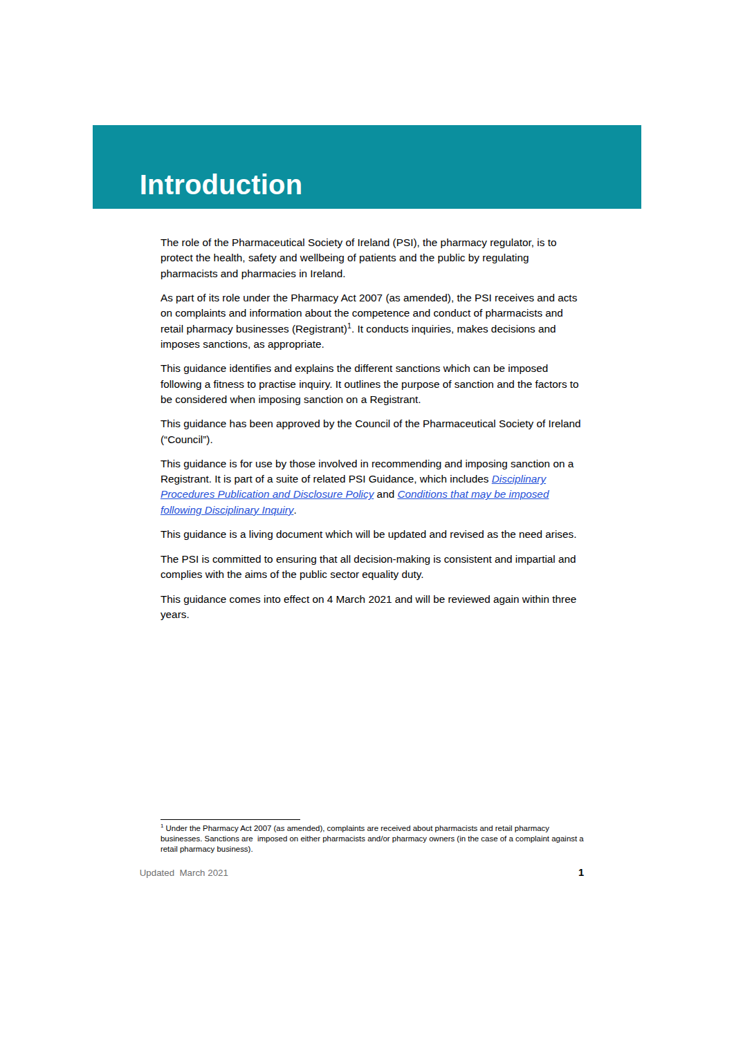Introduction
The role of the Pharmaceutical Society of Ireland (PSI), the pharmacy regulator, is to protect the health, safety and wellbeing of patients and the public by regulating pharmacists and pharmacies in Ireland.
As part of its role under the Pharmacy Act 2007 (as amended), the PSI receives and acts on complaints and information about the competence and conduct of pharmacists and retail pharmacy businesses (Registrant)1. It conducts inquiries, makes decisions and imposes sanctions, as appropriate.
This guidance identifies and explains the different sanctions which can be imposed following a fitness to practise inquiry. It outlines the purpose of sanction and the factors to be considered when imposing sanction on a Registrant.
This guidance has been approved by the Council of the Pharmaceutical Society of Ireland (“Council”).
This guidance is for use by those involved in recommending and imposing sanction on a Registrant. It is part of a suite of related PSI Guidance, which includes Disciplinary Procedures Publication and Disclosure Policy and Conditions that may be imposed following Disciplinary Inquiry.
This guidance is a living document which will be updated and revised as the need arises.
The PSI is committed to ensuring that all decision-making is consistent and impartial and complies with the aims of the public sector equality duty.
This guidance comes into effect on 4 March 2021 and will be reviewed again within three years.
1 Under the Pharmacy Act 2007 (as amended), complaints are received about pharmacists and retail pharmacy businesses. Sanctions are imposed on either pharmacists and/or pharmacy owners (in the case of a complaint against a retail pharmacy business).
Updated March 2021
1